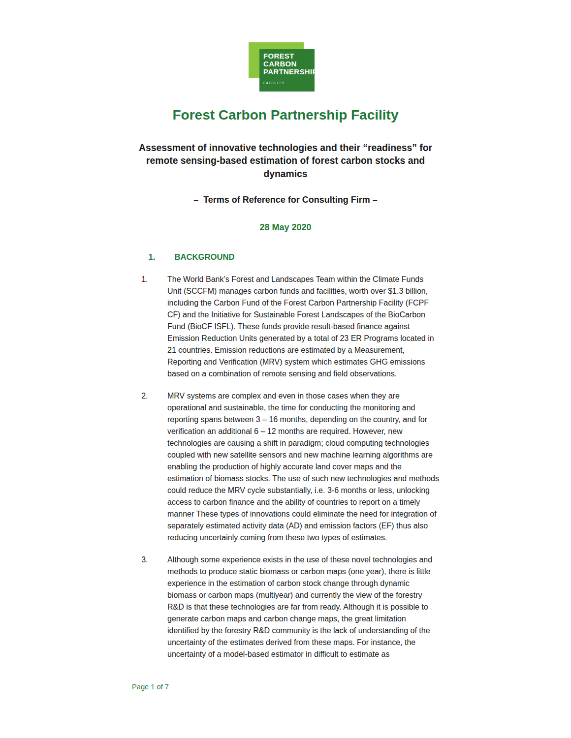FOREST
CARBON
PARTNERSHIP FACILITY
Forest Carbon Partnership Facility
Assessment of innovative technologies and their “readiness” for remote sensing-based estimation of forest carbon stocks and dynamics
– Terms of Reference for Consulting Firm –
28 May 2020
1. BACKGROUND
1. The World Bank’s Forest and Landscapes Team within the Climate Funds Unit (SCCFM) manages carbon funds and facilities, worth over $1.3 billion, including the Carbon Fund of the Forest Carbon Partnership Facility (FCPF CF) and the Initiative for Sustainable Forest Landscapes of the BioCarbon Fund (BioCF ISFL). These funds provide result-based finance against Emission Reduction Units generated by a total of 23 ER Programs located in 21 countries. Emission reductions are estimated by a Measurement, Reporting and Verification (MRV) system which estimates GHG emissions based on a combination of remote sensing and field observations.
2. MRV systems are complex and even in those cases when they are operational and sustainable, the time for conducting the monitoring and reporting spans between 3 – 16 months, depending on the country, and for verification an additional 6 – 12 months are required. However, new technologies are causing a shift in paradigm; cloud computing technologies coupled with new satellite sensors and new machine learning algorithms are enabling the production of highly accurate land cover maps and the estimation of biomass stocks. The use of such new technologies and methods could reduce the MRV cycle substantially, i.e. 3-6 months or less, unlocking access to carbon finance and the ability of countries to report on a timely manner These types of innovations could eliminate the need for integration of separately estimated activity data (AD) and emission factors (EF) thus also reducing uncertainly coming from these two types of estimates.
3. Although some experience exists in the use of these novel technologies and methods to produce static biomass or carbon maps (one year), there is little experience in the estimation of carbon stock change through dynamic biomass or carbon maps (multiyear) and currently the view of the forestry R&D is that these technologies are far from ready. Although it is possible to generate carbon maps and carbon change maps, the great limitation identified by the forestry R&D community is the lack of understanding of the uncertainty of the estimates derived from these maps. For instance, the uncertainty of a model-based estimator in difficult to estimate as
Page 1 of 7